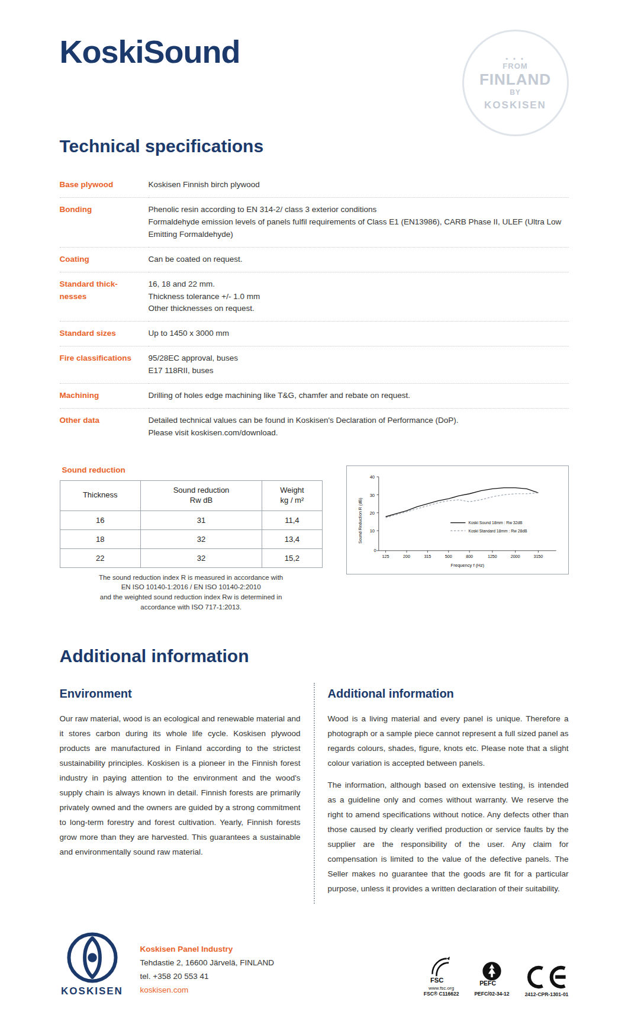KoskiSound
• • •
FROM
FINLAND
BY
KOSKISEN
Technical specifications
| Base plywood | Koskisen Finnish birch plywood |
| Bonding | Phenolic resin according to EN 314-2/ class 3 exterior conditions Formaldehyde emission levels of panels fulfil requirements of Class E1 (EN13986), CARB Phase II, ULEF (Ultra Low Emitting Formaldehyde) |
| Coating | Can be coated on request. |
| Standard thick­nesses | 16, 18 and 22 mm. Thickness tolerance +/- 1.0 mm Other thicknesses on request. |
| Standard sizes | Up to 1450 x 3000 mm |
| Fire classifica­tions | 95/28EC approval, buses E17 118RII, buses |
| Machining | Drilling of holes edge machining like T&G, chamfer and rebate on request. |
| Other data | Detailed technical values can be found in Koskisen's Declaration of Performance (DoP). Please visit koskisen.com/download. |
Sound reduction
| Thickness | Sound reduction Rw dB | Weight kg / m² |
| --- | --- | --- |
| 16 | 31 | 11,4 |
| 18 | 32 | 13,4 |
| 22 | 32 | 15,2 |
The sound reduction index R is measured in accordance with
EN ISO 10140-1:2016 / EN ISO 10140-2:2010
and the weighted sound reduction index Rw is determined in
accordance with ISO 717-1:2013.
40 30 20 10 0 Sound Reduction R (dB) 125 200 315 500 800 1250 2000 3150 Frequency f (Hz) Koski Sound 18mm : Rw 32dB Koski Standard 18mm : Rw 28dB
Additional information
Environment
Our raw material, wood is an ecological and renewable material and it stores carbon during its whole life cycle. Koskisen plywood products are manufactured in Finland according to the strictest sustainability principles. Koskisen is a pioneer in the Finnish forest industry in paying attention to the environment and the wood's supply chain is always known in detail. Finnish forests are primarily privately owned and the owners are guided by a strong commitment to long-term forestry and forest cultivation. Yearly, Finnish forests grow more than they are harvested. This guarantees a sustainable and environmentally sound raw material.
Additional information
Wood is a living material and every panel is unique. Therefore a photograph or a sample piece cannot represent a full sized panel as regards colours, shades, figure, knots etc. Please note that a slight colour variation is accepted between panels.
The information, although based on extensive testing, is intended as a guideline only and comes without warranty. We reserve the right to amend specifications without notice. Any defects other than those caused by clearly verified production or service faults by the supplier are the responsibility of the user. Any claim for compensation is limited to the value of the defective panels. The Seller makes no guarantee that the goods are fit for a particular purpose, unless it provides a written declaration of their suitability.
KOSKISEN
Koskisen Panel Industry
Tehdastie 2, 16600 Järvelä, FINLAND
tel. +358 20 553 41
koskisen.com
FSC
www.fsc.org
FSC® C116622
PEFC
PEFC/02-34-12
2412-CPR-1301-01